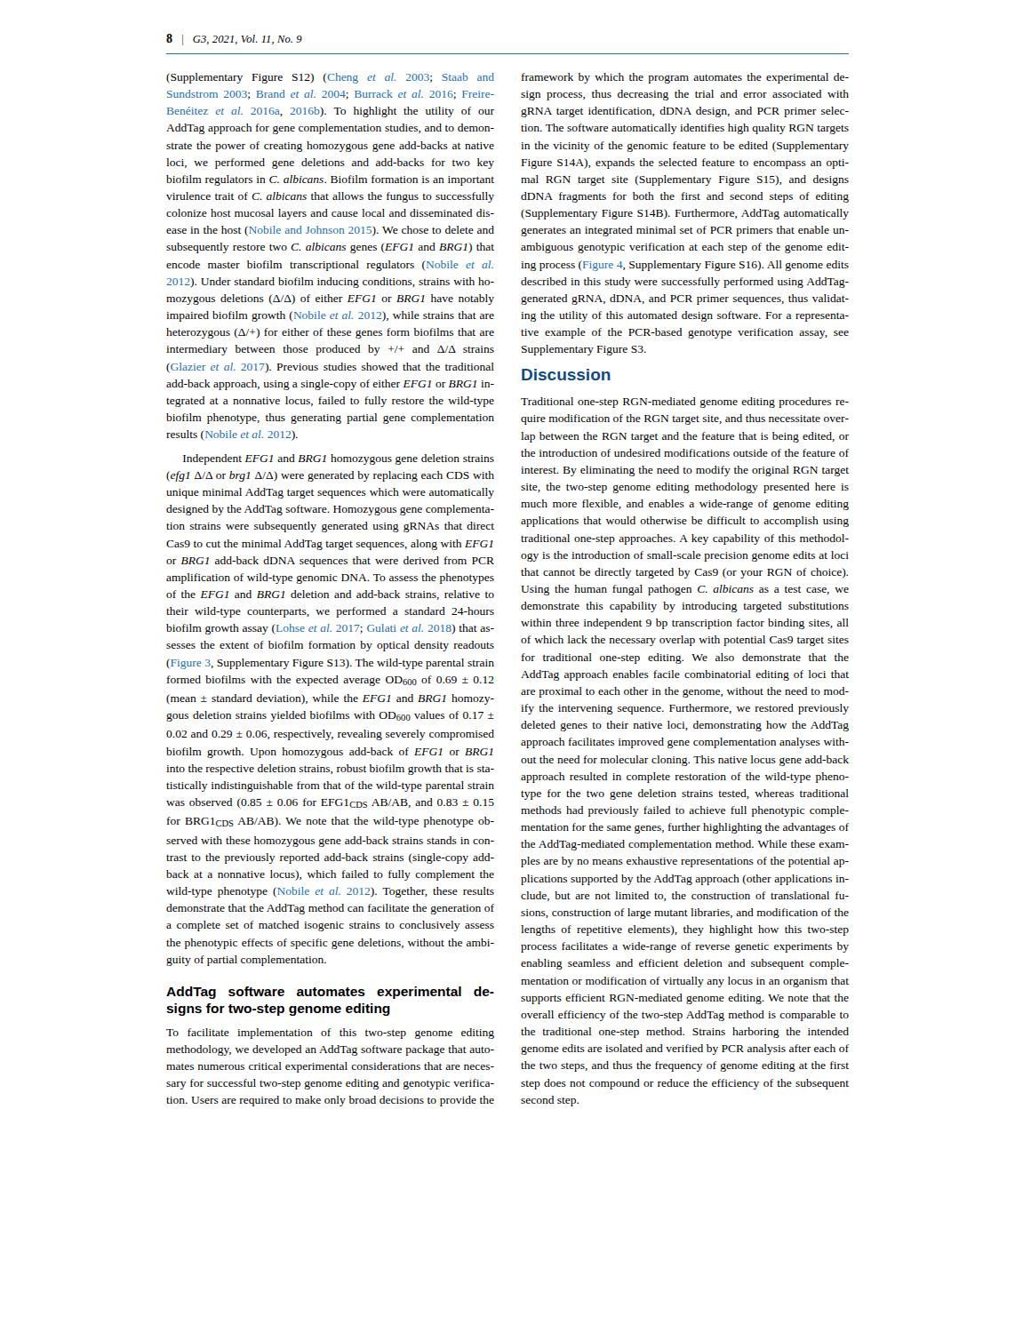8 | G3, 2021, Vol. 11, No. 9
(Supplementary Figure S12) (Cheng et al. 2003; Staab and Sundstrom 2003; Brand et al. 2004; Burrack et al. 2016; Freire-Benéitez et al. 2016a, 2016b). To highlight the utility of our AddTag approach for gene complementation studies, and to demonstrate the power of creating homozygous gene add-backs at native loci, we performed gene deletions and add-backs for two key biofilm regulators in C. albicans. Biofilm formation is an important virulence trait of C. albicans that allows the fungus to successfully colonize host mucosal layers and cause local and disseminated disease in the host (Nobile and Johnson 2015). We chose to delete and subsequently restore two C. albicans genes (EFG1 and BRG1) that encode master biofilm transcriptional regulators (Nobile et al. 2012). Under standard biofilm inducing conditions, strains with homozygous deletions (Δ/Δ) of either EFG1 or BRG1 have notably impaired biofilm growth (Nobile et al. 2012), while strains that are heterozygous (Δ/+) for either of these genes form biofilms that are intermediary between those produced by +/+ and Δ/Δ strains (Glazier et al. 2017). Previous studies showed that the traditional add-back approach, using a single-copy of either EFG1 or BRG1 integrated at a nonnative locus, failed to fully restore the wild-type biofilm phenotype, thus generating partial gene complementation results (Nobile et al. 2012).
Independent EFG1 and BRG1 homozygous gene deletion strains (efg1 Δ/Δ or brg1 Δ/Δ) were generated by replacing each CDS with unique minimal AddTag target sequences which were automatically designed by the AddTag software. Homozygous gene complementation strains were subsequently generated using gRNAs that direct Cas9 to cut the minimal AddTag target sequences, along with EFG1 or BRG1 add-back dDNA sequences that were derived from PCR amplification of wild-type genomic DNA. To assess the phenotypes of the EFG1 and BRG1 deletion and add-back strains, relative to their wild-type counterparts, we performed a standard 24-hours biofilm growth assay (Lohse et al. 2017; Gulati et al. 2018) that assesses the extent of biofilm formation by optical density readouts (Figure 3, Supplementary Figure S13). The wild-type parental strain formed biofilms with the expected average OD600 of 0.69 ± 0.12 (mean ± standard deviation), while the EFG1 and BRG1 homozygous deletion strains yielded biofilms with OD600 values of 0.17 ± 0.02 and 0.29 ± 0.06, respectively, revealing severely compromised biofilm growth. Upon homozygous add-back of EFG1 or BRG1 into the respective deletion strains, robust biofilm growth that is statistically indistinguishable from that of the wild-type parental strain was observed (0.85 ± 0.06 for EFG1CDS AB/AB, and 0.83 ± 0.15 for BRG1CDS AB/AB). We note that the wild-type phenotype observed with these homozygous gene add-back strains stands in contrast to the previously reported add-back strains (single-copy add-back at a nonnative locus), which failed to fully complement the wild-type phenotype (Nobile et al. 2012). Together, these results demonstrate that the AddTag method can facilitate the generation of a complete set of matched isogenic strains to conclusively assess the phenotypic effects of specific gene deletions, without the ambiguity of partial complementation.
AddTag software automates experimental designs for two-step genome editing
To facilitate implementation of this two-step genome editing methodology, we developed an AddTag software package that automates numerous critical experimental considerations that are necessary for successful two-step genome editing and genotypic verification. Users are required to make only broad decisions to provide the framework by which the program automates the experimental design process, thus decreasing the trial and error associated with gRNA target identification, dDNA design, and PCR primer selection. The software automatically identifies high quality RGN targets in the vicinity of the genomic feature to be edited (Supplementary Figure S14A), expands the selected feature to encompass an optimal RGN target site (Supplementary Figure S15), and designs dDNA fragments for both the first and second steps of editing (Supplementary Figure S14B). Furthermore, AddTag automatically generates an integrated minimal set of PCR primers that enable unambiguous genotypic verification at each step of the genome editing process (Figure 4, Supplementary Figure S16). All genome edits described in this study were successfully performed using AddTag-generated gRNA, dDNA, and PCR primer sequences, thus validating the utility of this automated design software. For a representative example of the PCR-based genotype verification assay, see Supplementary Figure S3.
Discussion
Traditional one-step RGN-mediated genome editing procedures require modification of the RGN target site, and thus necessitate overlap between the RGN target and the feature that is being edited, or the introduction of undesired modifications outside of the feature of interest. By eliminating the need to modify the original RGN target site, the two-step genome editing methodology presented here is much more flexible, and enables a wide-range of genome editing applications that would otherwise be difficult to accomplish using traditional one-step approaches. A key capability of this methodology is the introduction of small-scale precision genome edits at loci that cannot be directly targeted by Cas9 (or your RGN of choice). Using the human fungal pathogen C. albicans as a test case, we demonstrate this capability by introducing targeted substitutions within three independent 9 bp transcription factor binding sites, all of which lack the necessary overlap with potential Cas9 target sites for traditional one-step editing. We also demonstrate that the AddTag approach enables facile combinatorial editing of loci that are proximal to each other in the genome, without the need to modify the intervening sequence. Furthermore, we restored previously deleted genes to their native loci, demonstrating how the AddTag approach facilitates improved gene complementation analyses without the need for molecular cloning. This native locus gene add-back approach resulted in complete restoration of the wild-type phenotype for the two gene deletion strains tested, whereas traditional methods had previously failed to achieve full phenotypic complementation for the same genes, further highlighting the advantages of the AddTag-mediated complementation method. While these examples are by no means exhaustive representations of the potential applications supported by the AddTag approach (other applications include, but are not limited to, the construction of translational fusions, construction of large mutant libraries, and modification of the lengths of repetitive elements), they highlight how this two-step process facilitates a wide-range of reverse genetic experiments by enabling seamless and efficient deletion and subsequent complementation or modification of virtually any locus in an organism that supports efficient RGN-mediated genome editing. We note that the overall efficiency of the two-step AddTag method is comparable to the traditional one-step method. Strains harboring the intended genome edits are isolated and verified by PCR analysis after each of the two steps, and thus the frequency of genome editing at the first step does not compound or reduce the efficiency of the subsequent second step.